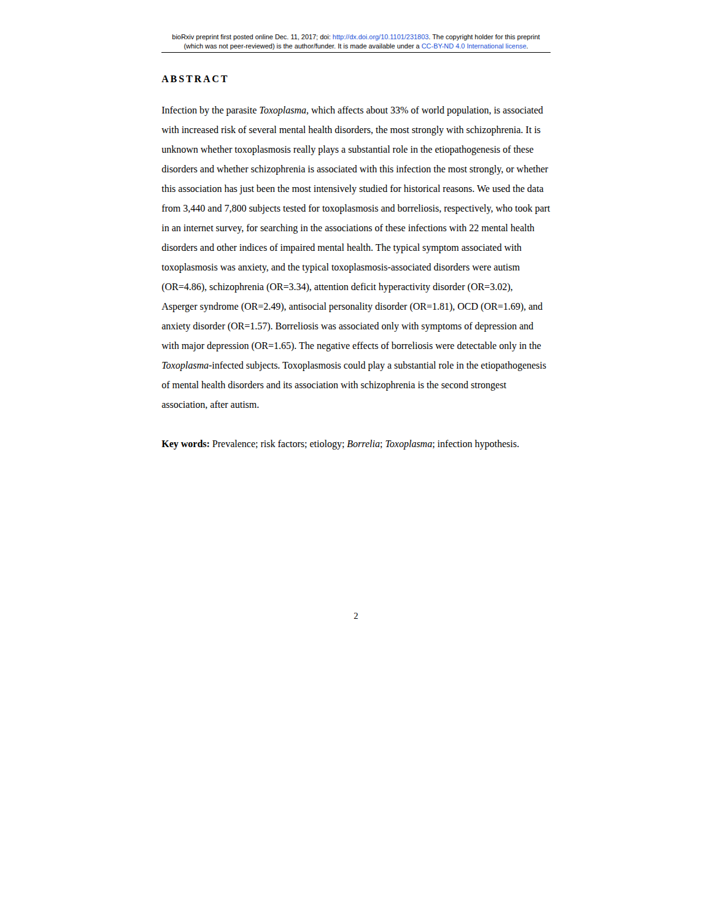bioRxiv preprint first posted online Dec. 11, 2017; doi: http://dx.doi.org/10.1101/231803. The copyright holder for this preprint (which was not peer-reviewed) is the author/funder. It is made available under a CC-BY-ND 4.0 International license.
Abstract
Infection by the parasite Toxoplasma, which affects about 33% of world population, is associated with increased risk of several mental health disorders, the most strongly with schizophrenia. It is unknown whether toxoplasmosis really plays a substantial role in the etiopathogenesis of these disorders and whether schizophrenia is associated with this infection the most strongly, or whether this association has just been the most intensively studied for historical reasons. We used the data from 3,440 and 7,800 subjects tested for toxoplasmosis and borreliosis, respectively, who took part in an internet survey, for searching in the associations of these infections with 22 mental health disorders and other indices of impaired mental health. The typical symptom associated with toxoplasmosis was anxiety, and the typical toxoplasmosis-associated disorders were autism (OR=4.86), schizophrenia (OR=3.34), attention deficit hyperactivity disorder (OR=3.02), Asperger syndrome (OR=2.49), antisocial personality disorder (OR=1.81), OCD (OR=1.69), and anxiety disorder (OR=1.57). Borreliosis was associated only with symptoms of depression and with major depression (OR=1.65). The negative effects of borreliosis were detectable only in the Toxoplasma-infected subjects. Toxoplasmosis could play a substantial role in the etiopathogenesis of mental health disorders and its association with schizophrenia is the second strongest association, after autism.
Key words: Prevalence; risk factors; etiology; Borrelia; Toxoplasma; infection hypothesis.
2